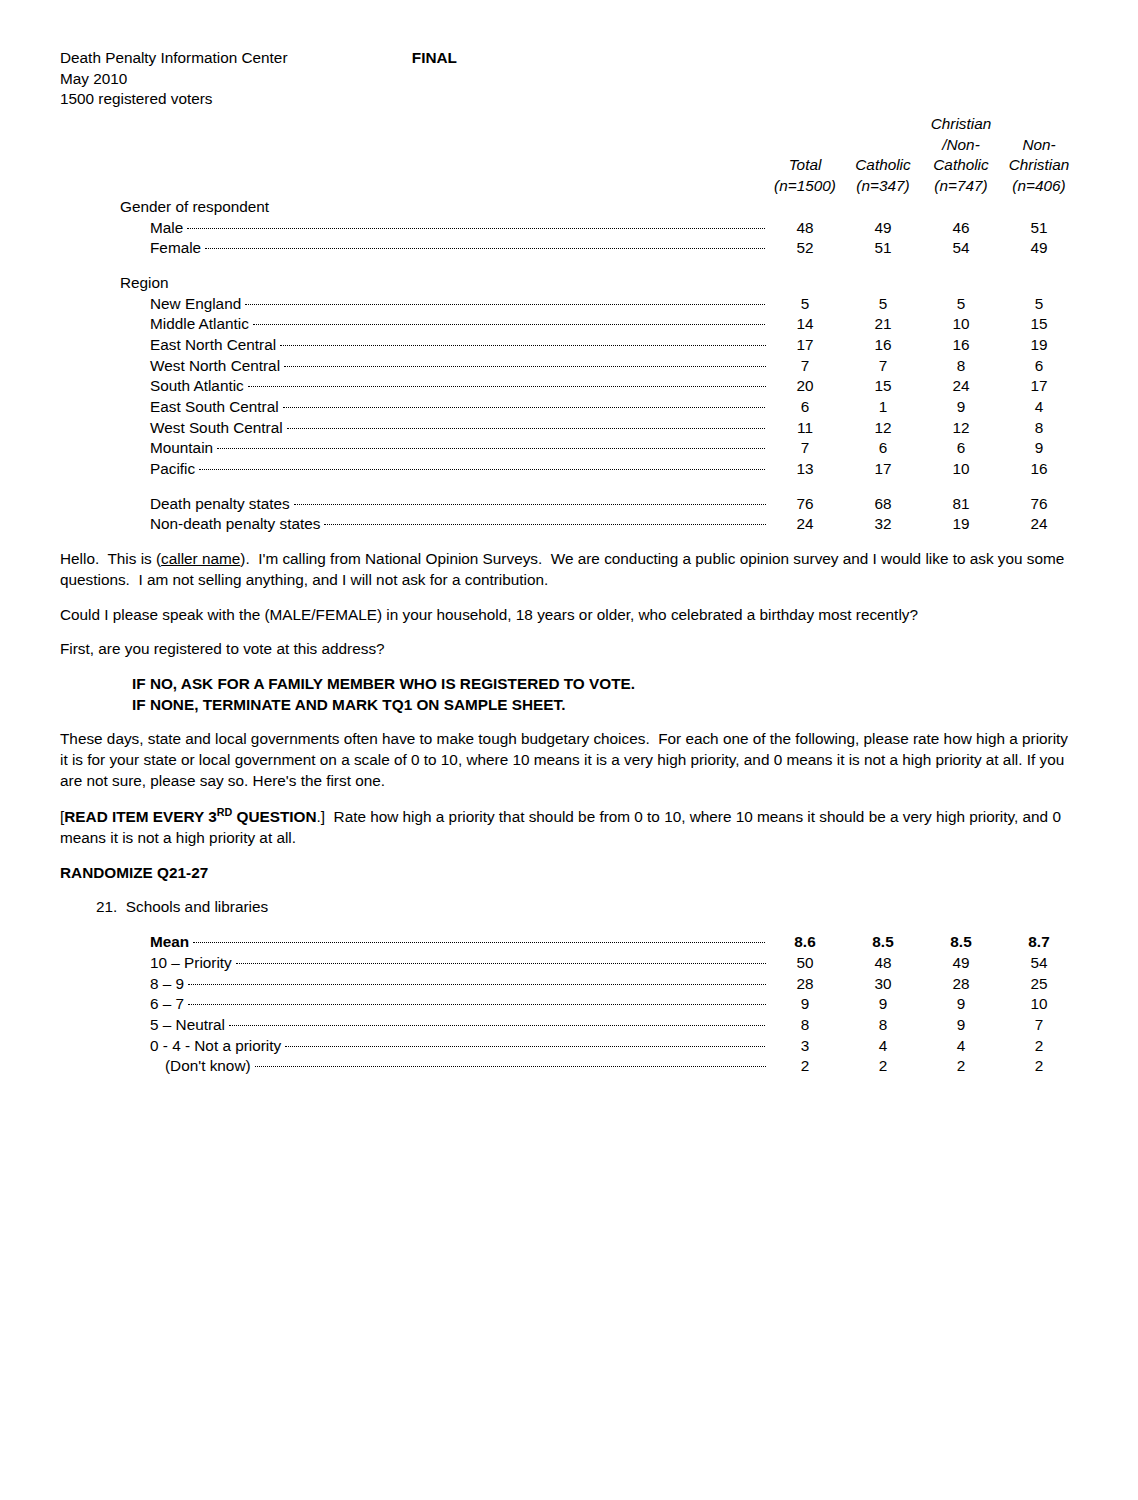Death Penalty Information Center
May 2010
1500 registered voters
FINAL
| | | | Christian /Non- | Non- |
| | Total | Catholic | Catholic | Christian |
| | (n=1500) | (n=347) | (n=747) | (n=406) |
| Gender of respondent | | | | |
| Male | 48 | 49 | 46 | 51 |
| Female | 52 | 51 | 54 | 49 |
| Region | | | | |
| New England | 5 | 5 | 5 | 5 |
| Middle Atlantic | 14 | 21 | 10 | 15 |
| East North Central | 17 | 16 | 16 | 19 |
| West North Central | 7 | 7 | 8 | 6 |
| South Atlantic | 20 | 15 | 24 | 17 |
| East South Central | 6 | 1 | 9 | 4 |
| West South Central | 11 | 12 | 12 | 8 |
| Mountain | 7 | 6 | 6 | 9 |
| Pacific | 13 | 17 | 10 | 16 |
| Death penalty states | 76 | 68 | 81 | 76 |
| Non-death penalty states | 24 | 32 | 19 | 24 |
Hello. This is (caller name). I'm calling from National Opinion Surveys. We are conducting a public opinion survey and I would like to ask you some questions. I am not selling anything, and I will not ask for a contribution.
Could I please speak with the (MALE/FEMALE) in your household, 18 years or older, who celebrated a birthday most recently?
First, are you registered to vote at this address?
IF NO, ASK FOR A FAMILY MEMBER WHO IS REGISTERED TO VOTE.
IF NONE, TERMINATE AND MARK TQ1 ON SAMPLE SHEET.
These days, state and local governments often have to make tough budgetary choices. For each one of the following, please rate how high a priority it is for your state or local government on a scale of 0 to 10, where 10 means it is a very high priority, and 0 means it is not a high priority at all. If you are not sure, please say so. Here's the first one.
[READ ITEM EVERY 3RD QUESTION.] Rate how high a priority that should be from 0 to 10, where 10 means it should be a very high priority, and 0 means it is not a high priority at all.
RANDOMIZE Q21-27
21. Schools and libraries
| Mean | 8.6 | 8.5 | 8.5 | 8.7 |
| 10 – Priority | 50 | 48 | 49 | 54 |
| 8 – 9 | 28 | 30 | 28 | 25 |
| 6 – 7 | 9 | 9 | 9 | 10 |
| 5 – Neutral | 8 | 8 | 9 | 7 |
| 0 - 4 - Not a priority | 3 | 4 | 4 | 2 |
| (Don't know) | 2 | 2 | 2 | 2 |